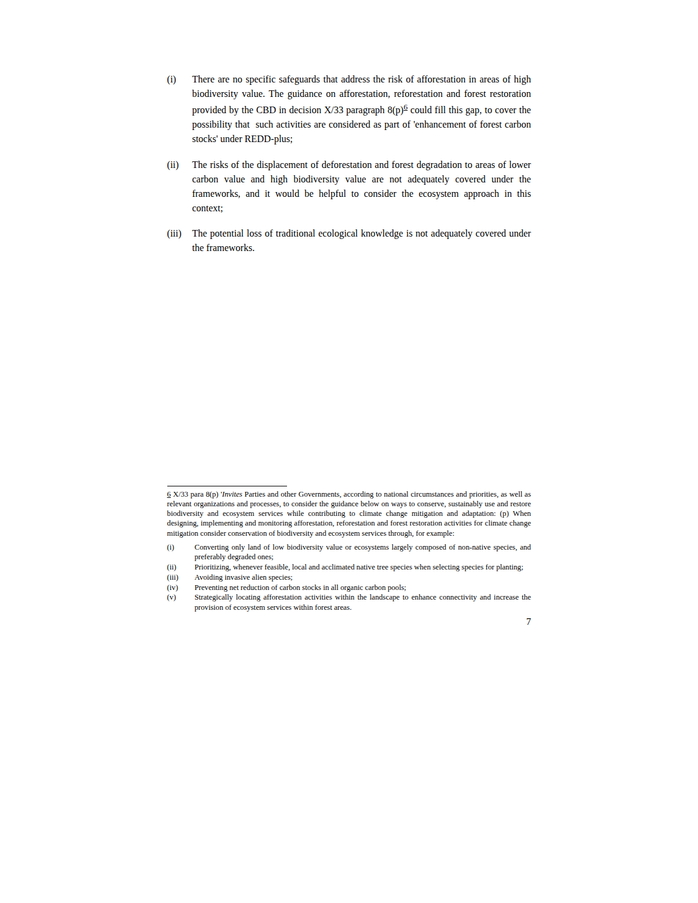(i) There are no specific safeguards that address the risk of afforestation in areas of high biodiversity value. The guidance on afforestation, reforestation and forest restoration provided by the CBD in decision X/33 paragraph 8(p)6 could fill this gap, to cover the possibility that such activities are considered as part of 'enhancement of forest carbon stocks' under REDD-plus;
(ii) The risks of the displacement of deforestation and forest degradation to areas of lower carbon value and high biodiversity value are not adequately covered under the frameworks, and it would be helpful to consider the ecosystem approach in this context;
(iii) The potential loss of traditional ecological knowledge is not adequately covered under the frameworks.
6 X/33 para 8(p) 'Invites Parties and other Governments, according to national circumstances and priorities, as well as relevant organizations and processes, to consider the guidance below on ways to conserve, sustainably use and restore biodiversity and ecosystem services while contributing to climate change mitigation and adaptation: (p) When designing, implementing and monitoring afforestation, reforestation and forest restoration activities for climate change mitigation consider conservation of biodiversity and ecosystem services through, for example:
(i) Converting only land of low biodiversity value or ecosystems largely composed of non-native species, and preferably degraded ones;
(ii) Prioritizing, whenever feasible, local and acclimated native tree species when selecting species for planting;
(iii) Avoiding invasive alien species;
(iv) Preventing net reduction of carbon stocks in all organic carbon pools;
(v) Strategically locating afforestation activities within the landscape to enhance connectivity and increase the provision of ecosystem services within forest areas.
7